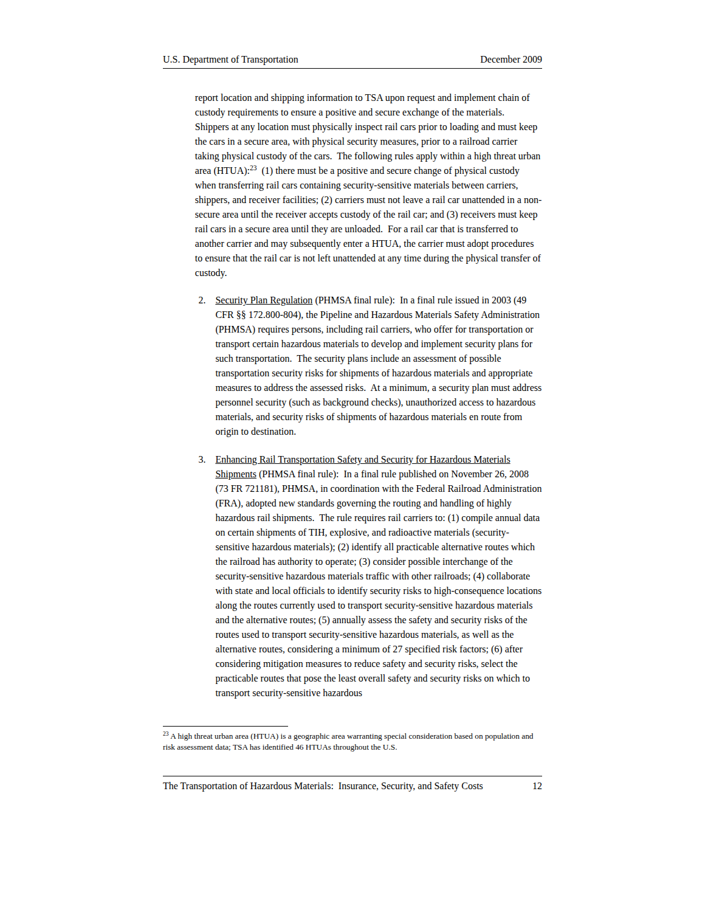U.S. Department of Transportation December 2009
report location and shipping information to TSA upon request and implement chain of custody requirements to ensure a positive and secure exchange of the materials. Shippers at any location must physically inspect rail cars prior to loading and must keep the cars in a secure area, with physical security measures, prior to a railroad carrier taking physical custody of the cars. The following rules apply within a high threat urban area (HTUA):23 (1) there must be a positive and secure change of physical custody when transferring rail cars containing security-sensitive materials between carriers, shippers, and receiver facilities; (2) carriers must not leave a rail car unattended in a non-secure area until the receiver accepts custody of the rail car; and (3) receivers must keep rail cars in a secure area until they are unloaded. For a rail car that is transferred to another carrier and may subsequently enter a HTUA, the carrier must adopt procedures to ensure that the rail car is not left unattended at any time during the physical transfer of custody.
2. Security Plan Regulation (PHMSA final rule): In a final rule issued in 2003 (49 CFR §§ 172.800-804), the Pipeline and Hazardous Materials Safety Administration (PHMSA) requires persons, including rail carriers, who offer for transportation or transport certain hazardous materials to develop and implement security plans for such transportation. The security plans include an assessment of possible transportation security risks for shipments of hazardous materials and appropriate measures to address the assessed risks. At a minimum, a security plan must address personnel security (such as background checks), unauthorized access to hazardous materials, and security risks of shipments of hazardous materials en route from origin to destination.
3. Enhancing Rail Transportation Safety and Security for Hazardous Materials Shipments (PHMSA final rule): In a final rule published on November 26, 2008 (73 FR 721181), PHMSA, in coordination with the Federal Railroad Administration (FRA), adopted new standards governing the routing and handling of highly hazardous rail shipments. The rule requires rail carriers to: (1) compile annual data on certain shipments of TIH, explosive, and radioactive materials (security-sensitive hazardous materials); (2) identify all practicable alternative routes which the railroad has authority to operate; (3) consider possible interchange of the security-sensitive hazardous materials traffic with other railroads; (4) collaborate with state and local officials to identify security risks to high-consequence locations along the routes currently used to transport security-sensitive hazardous materials and the alternative routes; (5) annually assess the safety and security risks of the routes used to transport security-sensitive hazardous materials, as well as the alternative routes, considering a minimum of 27 specified risk factors; (6) after considering mitigation measures to reduce safety and security risks, select the practicable routes that pose the least overall safety and security risks on which to transport security-sensitive hazardous
23 A high threat urban area (HTUA) is a geographic area warranting special consideration based on population and risk assessment data; TSA has identified 46 HTUAs throughout the U.S.
The Transportation of Hazardous Materials: Insurance, Security, and Safety Costs 12